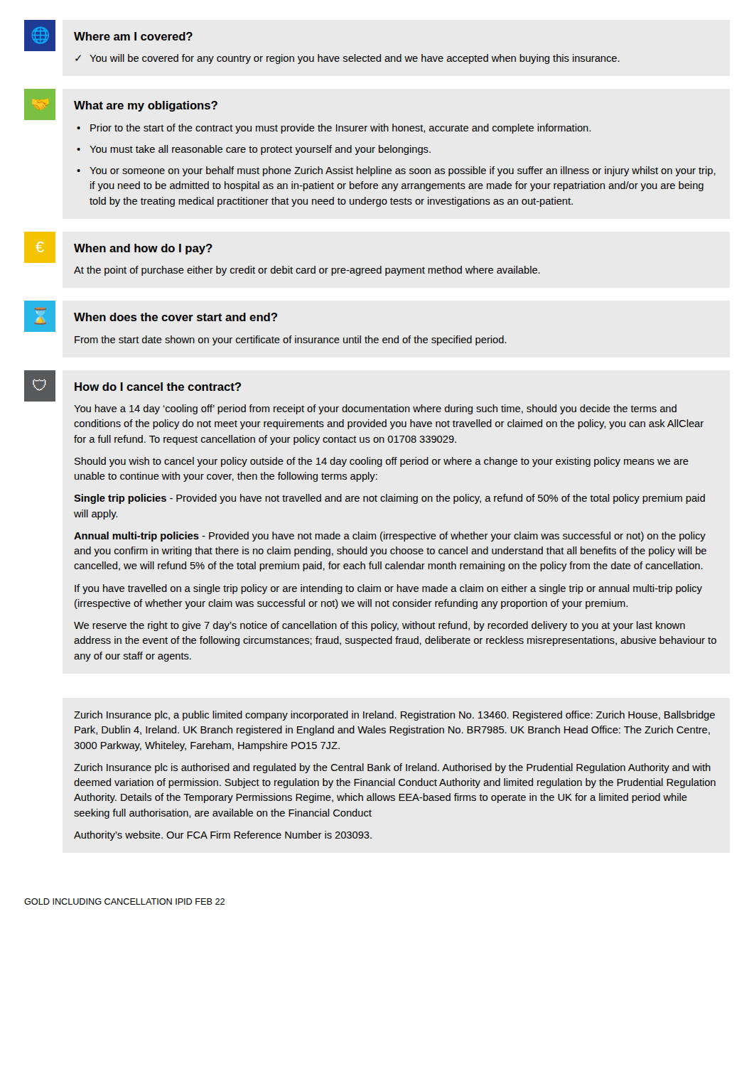🌐
Where am I covered?
✓
You will be covered for any country or region you have selected and we have accepted when buying this insurance.
🤝
What are my obligations?
Prior to the start of the contract you must provide the Insurer with honest, accurate and complete information.
You must take all reasonable care to protect yourself and your belongings.
You or someone on your behalf must phone Zurich Assist helpline as soon as possible if you suffer an illness or injury whilst on your trip, if you need to be admitted to hospital as an in-patient or before any arrangements are made for your repatriation and/or you are being told by the treating medical practitioner that you need to undergo tests or investigations as an out-patient.
€
When and how do I pay?
At the point of purchase either by credit or debit card or pre-agreed payment method where available.
⌛
When does the cover start and end?
From the start date shown on your certificate of insurance until the end of the specified period.
🛡
How do I cancel the contract?
You have a 14 day ‘cooling off’ period from receipt of your documentation where during such time, should you decide the terms and conditions of the policy do not meet your requirements and provided you have not travelled or claimed on the policy, you can ask AllClear for a full refund. To request cancellation of your policy contact us on 01708 339029.
Should you wish to cancel your policy outside of the 14 day cooling off period or where a change to your existing policy means we are unable to continue with your cover, then the following terms apply:
Single trip policies - Provided you have not travelled and are not claiming on the policy, a refund of 50% of the total policy premium paid will apply.
Annual multi-trip policies - Provided you have not made a claim (irrespective of whether your claim was successful or not) on the policy and you confirm in writing that there is no claim pending, should you choose to cancel and understand that all benefits of the policy will be cancelled, we will refund 5% of the total premium paid, for each full calendar month remaining on the policy from the date of cancellation.
If you have travelled on a single trip policy or are intending to claim or have made a claim on either a single trip or annual multi-trip policy (irrespective of whether your claim was successful or not) we will not consider refunding any proportion of your premium.
We reserve the right to give 7 day’s notice of cancellation of this policy, without refund, by recorded delivery to you at your last known address in the event of the following circumstances; fraud, suspected fraud, deliberate or reckless misrepresentations, abusive behaviour to any of our staff or agents.
Zurich Insurance plc, a public limited company incorporated in Ireland. Registration No. 13460. Registered office: Zurich House, Ballsbridge Park, Dublin 4, Ireland. UK Branch registered in England and Wales Registration No. BR7985. UK Branch Head Office: The Zurich Centre, 3000 Parkway, Whiteley, Fareham, Hampshire PO15 7JZ.
Zurich Insurance plc is authorised and regulated by the Central Bank of Ireland. Authorised by the Prudential Regulation Authority and with deemed variation of permission. Subject to regulation by the Financial Conduct Authority and limited regulation by the Prudential Regulation Authority. Details of the Temporary Permissions Regime, which allows EEA-based firms to operate in the UK for a limited period while seeking full authorisation, are available on the Financial Conduct
Authority’s website. Our FCA Firm Reference Number is 203093.
GOLD INCLUDING CANCELLATION IPID FEB 22